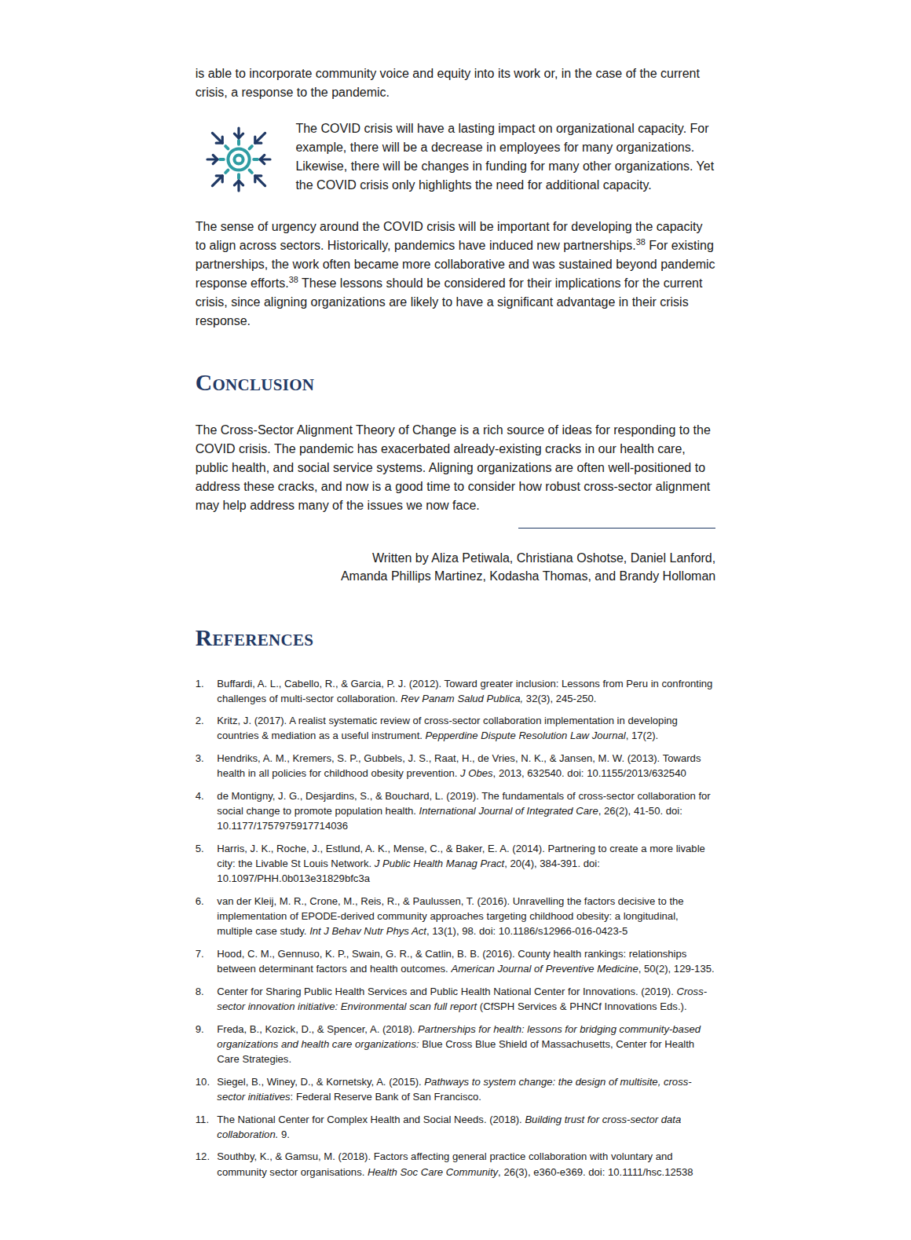is able to incorporate community voice and equity into its work or, in the case of the current crisis, a response to the pandemic.
The COVID crisis will have a lasting impact on organizational capacity. For example, there will be a decrease in employees for many organizations. Likewise, there will be changes in funding for many other organizations. Yet the COVID crisis only highlights the need for additional capacity.
The sense of urgency around the COVID crisis will be important for developing the capacity to align across sectors. Historically, pandemics have induced new partnerships.38 For existing partnerships, the work often became more collaborative and was sustained beyond pandemic response efforts.38 These lessons should be considered for their implications for the current crisis, since aligning organizations are likely to have a significant advantage in their crisis response.
Conclusion
The Cross-Sector Alignment Theory of Change is a rich source of ideas for responding to the COVID crisis. The pandemic has exacerbated already-existing cracks in our health care, public health, and social service systems. Aligning organizations are often well-positioned to address these cracks, and now is a good time to consider how robust cross-sector alignment may help address many of the issues we now face.
Written by Aliza Petiwala, Christiana Oshotse, Daniel Lanford,
Amanda Phillips Martinez, Kodasha Thomas, and Brandy Holloman
References
Buffardi, A. L., Cabello, R., & Garcia, P. J. (2012). Toward greater inclusion: Lessons from Peru in confronting challenges of multi-sector collaboration. Rev Panam Salud Publica, 32(3), 245-250.
Kritz, J. (2017). A realist systematic review of cross-sector collaboration implementation in developing countries & mediation as a useful instrument. Pepperdine Dispute Resolution Law Journal, 17(2).
Hendriks, A. M., Kremers, S. P., Gubbels, J. S., Raat, H., de Vries, N. K., & Jansen, M. W. (2013). Towards health in all policies for childhood obesity prevention. J Obes, 2013, 632540. doi: 10.1155/2013/632540
de Montigny, J. G., Desjardins, S., & Bouchard, L. (2019). The fundamentals of cross-sector collaboration for social change to promote population health. International Journal of Integrated Care, 26(2), 41-50. doi: 10.1177/1757975917714036
Harris, J. K., Roche, J., Estlund, A. K., Mense, C., & Baker, E. A. (2014). Partnering to create a more livable city: the Livable St Louis Network. J Public Health Manag Pract, 20(4), 384-391. doi: 10.1097/PHH.0b013e31829bfc3a
van der Kleij, M. R., Crone, M., Reis, R., & Paulussen, T. (2016). Unravelling the factors decisive to the implementation of EPODE-derived community approaches targeting childhood obesity: a longitudinal, multiple case study. Int J Behav Nutr Phys Act, 13(1), 98. doi: 10.1186/s12966-016-0423-5
Hood, C. M., Gennuso, K. P., Swain, G. R., & Catlin, B. B. (2016). County health rankings: relationships between determinant factors and health outcomes. American Journal of Preventive Medicine, 50(2), 129-135.
Center for Sharing Public Health Services and Public Health National Center for Innovations. (2019). Cross-sector innovation initiative: Environmental scan full report (CfSPH Services & PHNCf Innovations Eds.).
Freda, B., Kozick, D., & Spencer, A. (2018). Partnerships for health: lessons for bridging community-based organizations and health care organizations: Blue Cross Blue Shield of Massachusetts, Center for Health Care Strategies.
Siegel, B., Winey, D., & Kornetsky, A. (2015). Pathways to system change: the design of multisite, cross-sector initiatives: Federal Reserve Bank of San Francisco.
The National Center for Complex Health and Social Needs. (2018). Building trust for cross-sector data collaboration. 9.
Southby, K., & Gamsu, M. (2018). Factors affecting general practice collaboration with voluntary and community sector organisations. Health Soc Care Community, 26(3), e360-e369. doi: 10.1111/hsc.12538